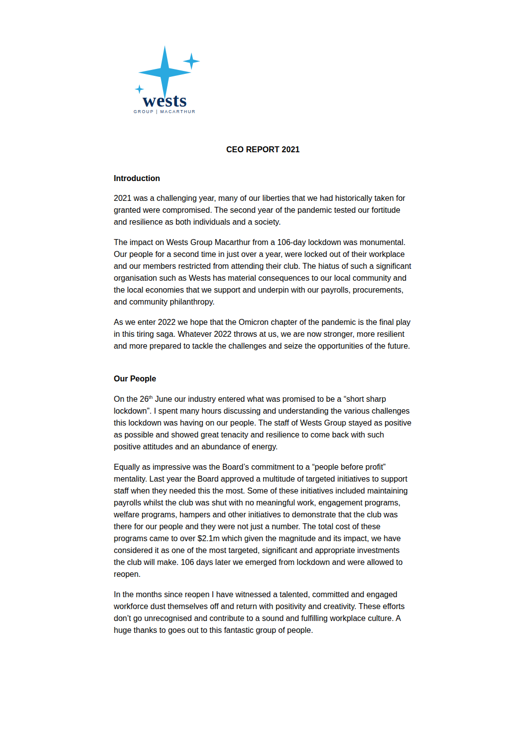Wests Group Macarthur wests GROUP | MACARTHUR
CEO REPORT 2021
Introduction
2021 was a challenging year, many of our liberties that we had historically taken for granted were compromised. The second year of the pandemic tested our fortitude and resilience as both individuals and a society.
The impact on Wests Group Macarthur from a 106-day lockdown was monumental. Our people for a second time in just over a year, were locked out of their workplace and our members restricted from attending their club. The hiatus of such a significant organisation such as Wests has material consequences to our local community and the local economies that we support and underpin with our payrolls, procurements, and community philanthropy.
As we enter 2022 we hope that the Omicron chapter of the pandemic is the final play in this tiring saga. Whatever 2022 throws at us, we are now stronger, more resilient and more prepared to tackle the challenges and seize the opportunities of the future.
Our People
On the 26th June our industry entered what was promised to be a “short sharp lockdown”. I spent many hours discussing and understanding the various challenges this lockdown was having on our people. The staff of Wests Group stayed as positive as possible and showed great tenacity and resilience to come back with such positive attitudes and an abundance of energy.
Equally as impressive was the Board’s commitment to a “people before profit” mentality. Last year the Board approved a multitude of targeted initiatives to support staff when they needed this the most. Some of these initiatives included maintaining payrolls whilst the club was shut with no meaningful work, engagement programs, welfare programs, hampers and other initiatives to demonstrate that the club was there for our people and they were not just a number. The total cost of these programs came to over $2.1m which given the magnitude and its impact, we have considered it as one of the most targeted, significant and appropriate investments the club will make. 106 days later we emerged from lockdown and were allowed to reopen.
In the months since reopen I have witnessed a talented, committed and engaged workforce dust themselves off and return with positivity and creativity. These efforts don’t go unrecognised and contribute to a sound and fulfilling workplace culture. A huge thanks to goes out to this fantastic group of people.